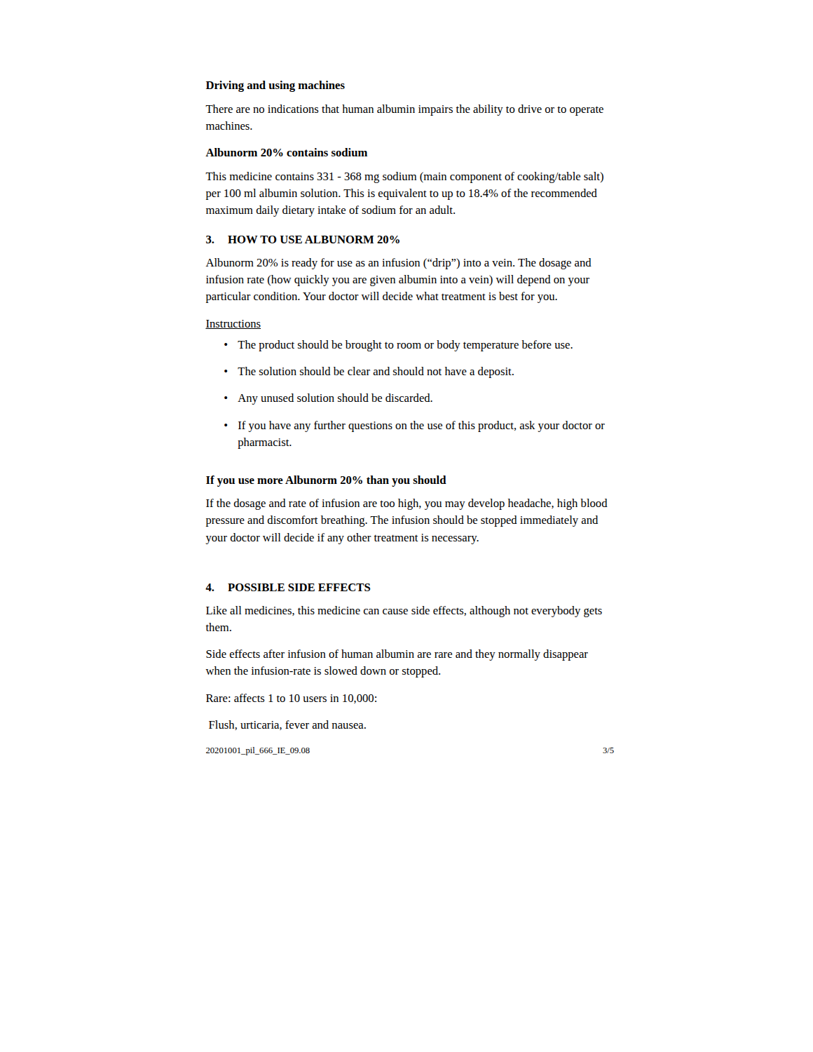Driving and using machines
There are no indications that human albumin impairs the ability to drive or to operate machines.
Albunorm 20% contains sodium
This medicine contains 331 - 368 mg sodium (main component of cooking/table salt) per 100 ml albumin solution. This is equivalent to up to 18.4% of the recommended maximum daily dietary intake of sodium for an adult.
3. HOW TO USE ALBUNORM 20%
Albunorm 20% is ready for use as an infusion (“drip”) into a vein. The dosage and infusion rate (how quickly you are given albumin into a vein) will depend on your particular condition. Your doctor will decide what treatment is best for you.
Instructions
The product should be brought to room or body temperature before use.
The solution should be clear and should not have a deposit.
Any unused solution should be discarded.
If you have any further questions on the use of this product, ask your doctor or pharmacist.
If you use more Albunorm 20% than you should
If the dosage and rate of infusion are too high, you may develop headache, high blood pressure and discomfort breathing. The infusion should be stopped immediately and your doctor will decide if any other treatment is necessary.
4. POSSIBLE SIDE EFFECTS
Like all medicines, this medicine can cause side effects, although not everybody gets them.
Side effects after infusion of human albumin are rare and they normally disappear when the infusion-rate is slowed down or stopped.
Rare: affects 1 to 10 users in 10,000:
Flush, urticaria, fever and nausea.
20201001_pil_666_IE_09.08 3/5